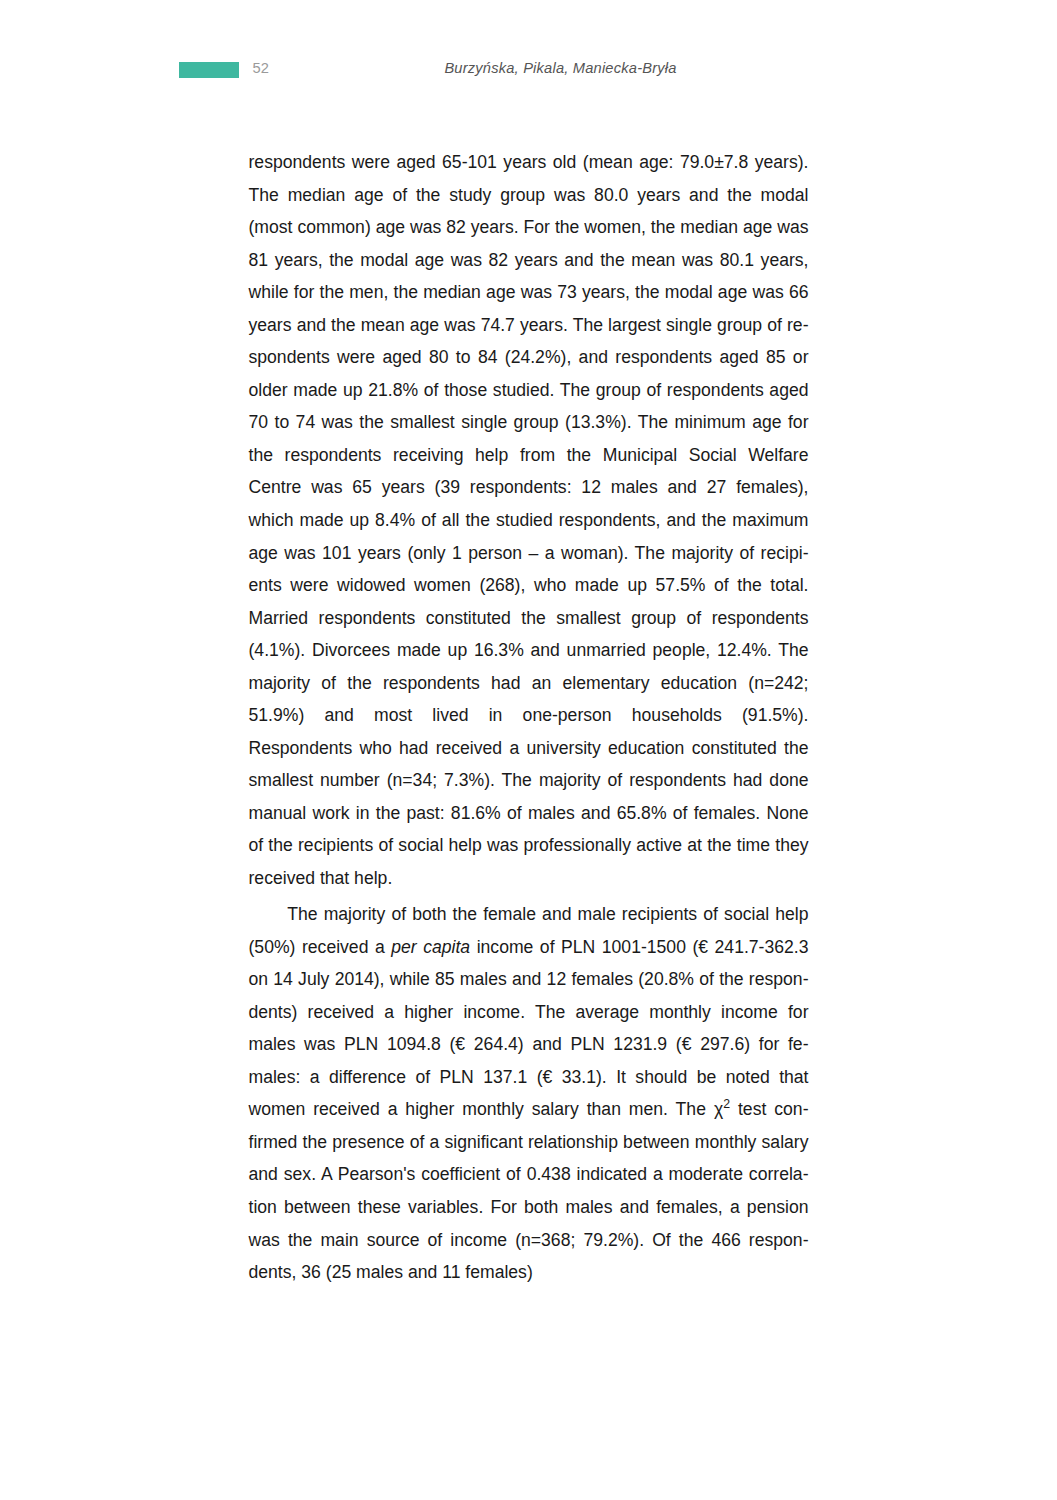52
Burzyńska, Pikala, Maniecka-Bryła
respondents were aged 65-101 years old (mean age: 79.0±7.8 years). The median age of the study group was 80.0 years and the modal (most common) age was 82 years. For the women, the median age was 81 years, the modal age was 82 years and the mean was 80.1 years, while for the men, the median age was 73 years, the modal age was 66 years and the mean age was 74.7 years. The largest single group of respondents were aged 80 to 84 (24.2%), and respondents aged 85 or older made up 21.8% of those studied. The group of respondents aged 70 to 74 was the smallest single group (13.3%). The minimum age for the respondents receiving help from the Municipal Social Welfare Centre was 65 years (39 respondents: 12 males and 27 females), which made up 8.4% of all the studied respondents, and the maximum age was 101 years (only 1 person – a woman). The majority of recipients were widowed women (268), who made up 57.5% of the total. Married respondents constituted the smallest group of respondents (4.1%). Divorcees made up 16.3% and unmarried people, 12.4%. The majority of the respondents had an elementary education (n=242; 51.9%) and most lived in one-person households (91.5%). Respondents who had received a university education constituted the smallest number (n=34; 7.3%). The majority of respondents had done manual work in the past: 81.6% of males and 65.8% of females. None of the recipients of social help was professionally active at the time they received that help.
The majority of both the female and male recipients of social help (50%) received a per capita income of PLN 1001-1500 (€ 241.7-362.3 on 14 July 2014), while 85 males and 12 females (20.8% of the respondents) received a higher income. The average monthly income for males was PLN 1094.8 (€ 264.4) and PLN 1231.9 (€ 297.6) for females: a difference of PLN 137.1 (€ 33.1). It should be noted that women received a higher monthly salary than men. The χ2 test confirmed the presence of a significant relationship between monthly salary and sex. A Pearson's coefficient of 0.438 indicated a moderate correlation between these variables. For both males and females, a pension was the main source of income (n=368; 79.2%). Of the 466 respondents, 36 (25 males and 11 females)